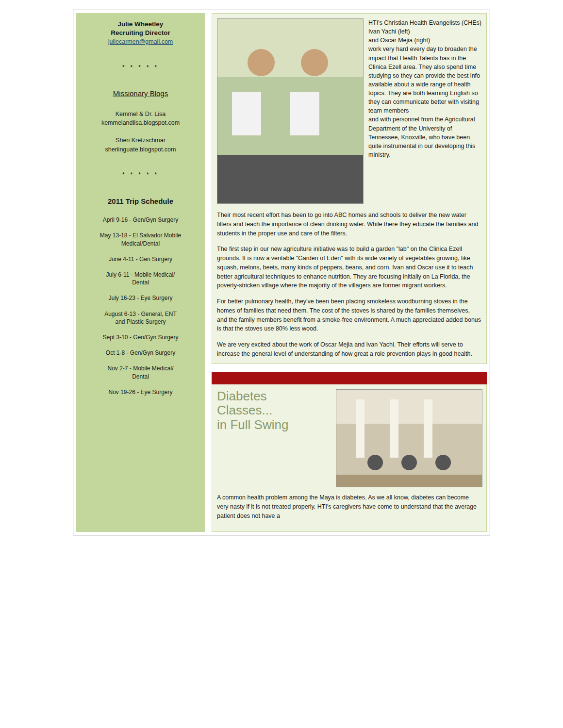Julie Wheetley
Recruiting Director
juliecarmen@gmail.com
* * * * *
Missionary Blogs
Kemmel & Dr. Lisa
kemmelandlisa.blogspot.com
Sheri Kretzschmar
sheriinguate.blogspot.com
* * * * *
2011 Trip Schedule
April 9-16 - Gen/Gyn Surgery
May 13-18 - El Salvador Mobile
Medical/Dental
June 4-11 - Gen Surgery
July 6-11 - Mobile Medical/
Dental
July 16-23 - Eye Surgery
August 6-13 - General, ENT
and Plastic Surgery
Sept 3-10 - Gen/Gyn Surgery
Oct 1-8 - Gen/Gyn Surgery
Nov 2-7 - Mobile Medical/
Dental
Nov 19-26 - Eye Surgery
HTI's Christian Health Evangelists (CHEs) Ivan Yachi (left)
and Oscar Mejia (right)
work very hard every day to broaden the impact that Health Talents has in the Clinica Ezell area. They also spend time studying so they can provide the best info available about a wide range of health topics. They are both learning English so they can communicate better with visiting team members
and with personnel from the Agricultural Department of the University of Tennessee, Knoxville, who have been quite instrumental in our developing this ministry.
Their most recent effort has been to go into ABC homes and schools to deliver the new water filters and teach the importance of clean drinking water. While there they educate the families and students in the proper use and care of the filters.
The first step in our new agriculture initiative was to build a garden "lab" on the Clinica Ezell grounds. It is now a veritable "Garden of Eden" with its wide variety of vegetables growing, like squash, melons, beets, many kinds of peppers, beans, and corn. Ivan and Oscar use it to teach better agricultural techniques to enhance nutrition. They are focusing initially on La Florida, the poverty-stricken village where the majority of the villagers are former migrant workers.
For better pulmonary health, they've been been placing smokeless woodburning stoves in the homes of families that need them. The cost of the stoves is shared by the families themselves, and the family members benefit from a smoke-free environment. A much appreciated added bonus is that the stoves use 80% less wood.
We are very excited about the work of Oscar Mejia and Ivan Yachi. Their efforts will serve to increase the general level of understanding of how great a role prevention plays in good health.
Diabetes
Classes...
in Full Swing
A common health problem among the Maya is diabetes. As we all know, diabetes can become very nasty if it is not treated properly. HTI's caregivers have come to understand that the average patient does not have a